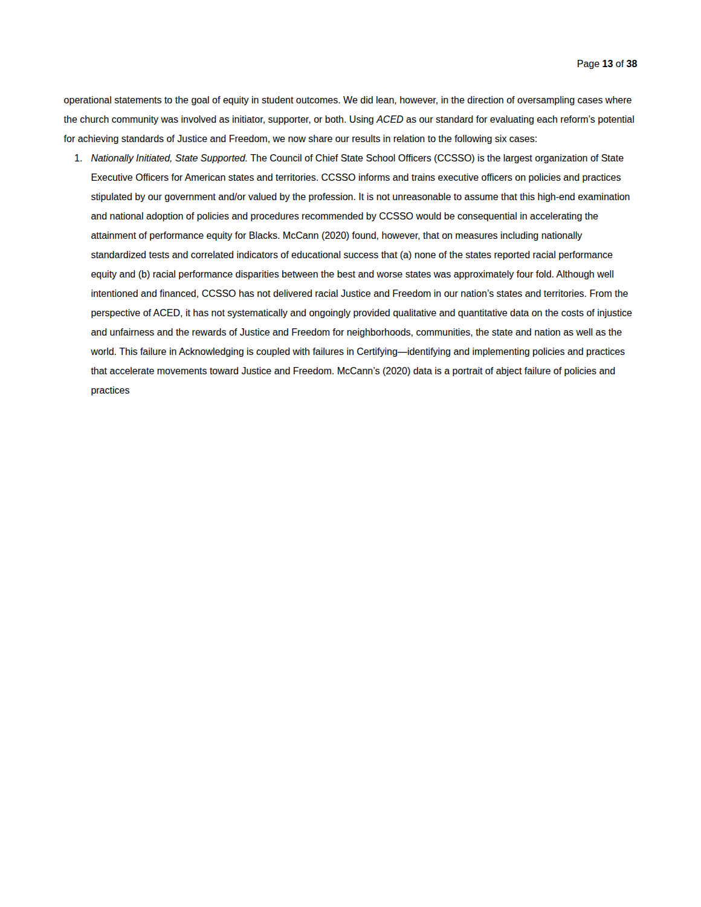Page 13 of 38
operational statements to the goal of equity in student outcomes. We did lean, however, in the direction of oversampling cases where the church community was involved as initiator, supporter, or both. Using ACED as our standard for evaluating each reform’s potential for achieving standards of Justice and Freedom, we now share our results in relation to the following six cases:
Nationally Initiated, State Supported. The Council of Chief State School Officers (CCSSO) is the largest organization of State Executive Officers for American states and territories. CCSSO informs and trains executive officers on policies and practices stipulated by our government and/or valued by the profession. It is not unreasonable to assume that this high-end examination and national adoption of policies and procedures recommended by CCSSO would be consequential in accelerating the attainment of performance equity for Blacks. McCann (2020) found, however, that on measures including nationally standardized tests and correlated indicators of educational success that (a) none of the states reported racial performance equity and (b) racial performance disparities between the best and worse states was approximately four fold. Although well intentioned and financed, CCSSO has not delivered racial Justice and Freedom in our nation’s states and territories. From the perspective of ACED, it has not systematically and ongoingly provided qualitative and quantitative data on the costs of injustice and unfairness and the rewards of Justice and Freedom for neighborhoods, communities, the state and nation as well as the world. This failure in Acknowledging is coupled with failures in Certifying—identifying and implementing policies and practices that accelerate movements toward Justice and Freedom. McCann’s (2020) data is a portrait of abject failure of policies and practices